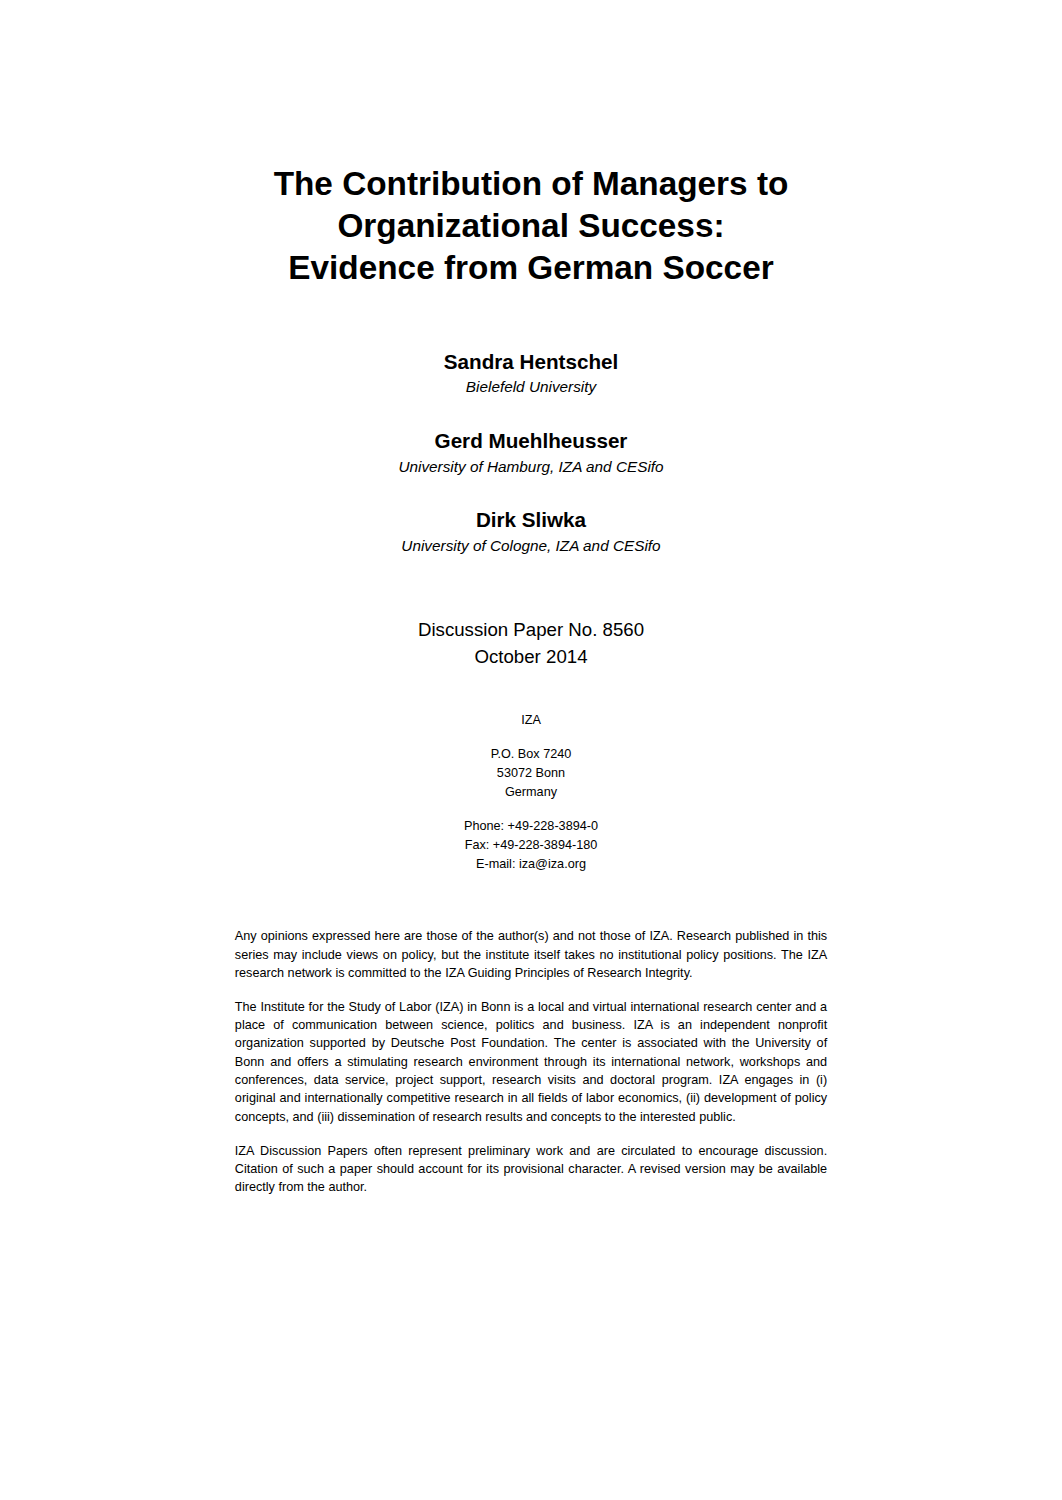The Contribution of Managers to
Organizational Success:
Evidence from German Soccer
Sandra Hentschel
Bielefeld University
Gerd Muehlheusser
University of Hamburg, IZA and CESifo
Dirk Sliwka
University of Cologne, IZA and CESifo
Discussion Paper No. 8560
October 2014
IZA
P.O. Box 7240
53072 Bonn
Germany
Phone: +49-228-3894-0
Fax: +49-228-3894-180
E-mail: iza@iza.org
Any opinions expressed here are those of the author(s) and not those of IZA. Research published in this series may include views on policy, but the institute itself takes no institutional policy positions. The IZA research network is committed to the IZA Guiding Principles of Research Integrity.
The Institute for the Study of Labor (IZA) in Bonn is a local and virtual international research center and a place of communication between science, politics and business. IZA is an independent nonprofit organization supported by Deutsche Post Foundation. The center is associated with the University of Bonn and offers a stimulating research environment through its international network, workshops and conferences, data service, project support, research visits and doctoral program. IZA engages in (i) original and internationally competitive research in all fields of labor economics, (ii) development of policy concepts, and (iii) dissemination of research results and concepts to the interested public.
IZA Discussion Papers often represent preliminary work and are circulated to encourage discussion. Citation of such a paper should account for its provisional character. A revised version may be available directly from the author.